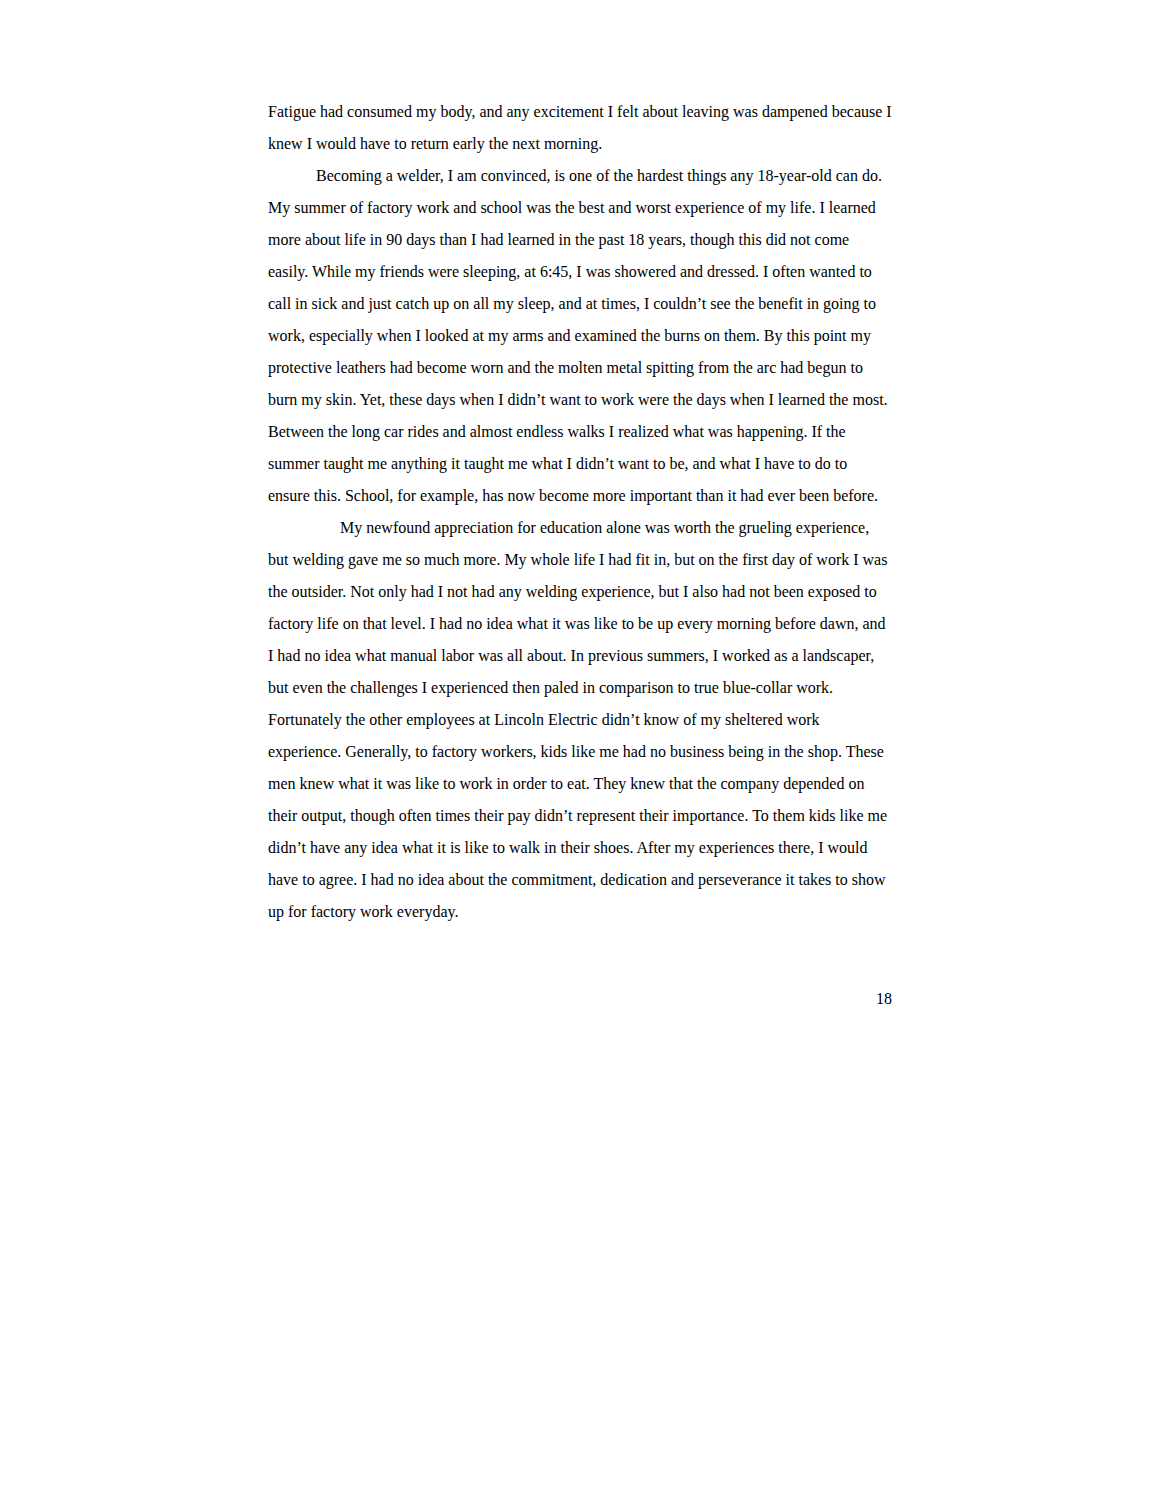Fatigue had consumed my body, and any excitement I felt about leaving was dampened because I knew I would have to return early the next morning.
Becoming a welder, I am convinced, is one of the hardest things any 18-year-old can do. My summer of factory work and school was the best and worst experience of my life. I learned more about life in 90 days than I had learned in the past 18 years, though this did not come easily. While my friends were sleeping, at 6:45, I was showered and dressed. I often wanted to call in sick and just catch up on all my sleep, and at times, I couldn’t see the benefit in going to work, especially when I looked at my arms and examined the burns on them. By this point my protective leathers had become worn and the molten metal spitting from the arc had begun to burn my skin. Yet, these days when I didn’t want to work were the days when I learned the most. Between the long car rides and almost endless walks I realized what was happening. If the summer taught me anything it taught me what I didn’t want to be, and what I have to do to ensure this. School, for example, has now become more important than it had ever been before.
My newfound appreciation for education alone was worth the grueling experience, but welding gave me so much more. My whole life I had fit in, but on the first day of work I was the outsider. Not only had I not had any welding experience, but I also had not been exposed to factory life on that level. I had no idea what it was like to be up every morning before dawn, and I had no idea what manual labor was all about. In previous summers, I worked as a landscaper, but even the challenges I experienced then paled in comparison to true blue-collar work. Fortunately the other employees at Lincoln Electric didn’t know of my sheltered work experience. Generally, to factory workers, kids like me had no business being in the shop. These men knew what it was like to work in order to eat. They knew that the company depended on their output, though often times their pay didn’t represent their importance. To them kids like me didn’t have any idea what it is like to walk in their shoes. After my experiences there, I would have to agree. I had no idea about the commitment, dedication and perseverance it takes to show up for factory work everyday.
18